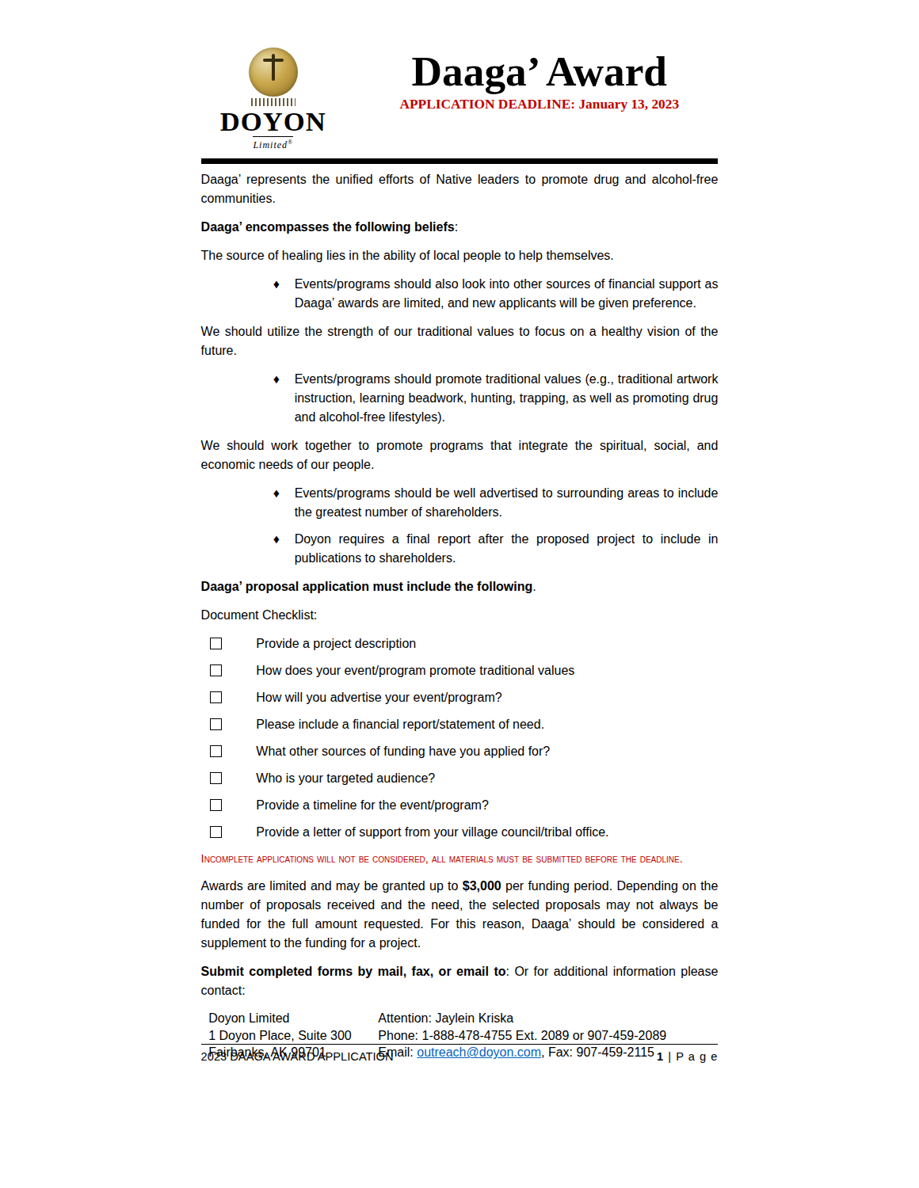DOYON
Limited®
Daaga’ Award
APPLICATION DEADLINE: January 13, 2023
Daaga’ represents the unified efforts of Native leaders to promote drug and alcohol-free communities.
Daaga’ encompasses the following beliefs:
The source of healing lies in the ability of local people to help themselves.
Events/programs should also look into other sources of financial support as Daaga’ awards are limited, and new applicants will be given preference.
We should utilize the strength of our traditional values to focus on a healthy vision of the future.
Events/programs should promote traditional values (e.g., traditional artwork instruction, learning beadwork, hunting, trapping, as well as promoting drug and alcohol-free lifestyles).
We should work together to promote programs that integrate the spiritual, social, and economic needs of our people.
Events/programs should be well advertised to surrounding areas to include the greatest number of shareholders.
Doyon requires a final report after the proposed project to include in publications to shareholders.
Daaga’ proposal application must include the following.
Document Checklist:
Provide a project description
How does your event/program promote traditional values
How will you advertise your event/program?
Please include a financial report/statement of need.
What other sources of funding have you applied for?
Who is your targeted audience?
Provide a timeline for the event/program?
Provide a letter of support from your village council/tribal office.
Incomplete applications will not be considered, all materials must be submitted before the deadline.
Awards are limited and may be granted up to $3,000 per funding period. Depending on the number of proposals received and the need, the selected proposals may not always be funded for the full amount requested. For this reason, Daaga’ should be considered a supplement to the funding for a project.
Submit completed forms by mail, fax, or email to: Or for additional information please contact:
Doyon Limited
1 Doyon Place, Suite 300
Fairbanks, AK 99701
Attention: Jaylein Kriska
Phone: 1-888-478-4755 Ext. 2089 or 907-459-2089
Email: outreach@doyon.com, Fax: 907-459-2115
2023 DAAGA AWARD APPLICATION
1 | P a g e